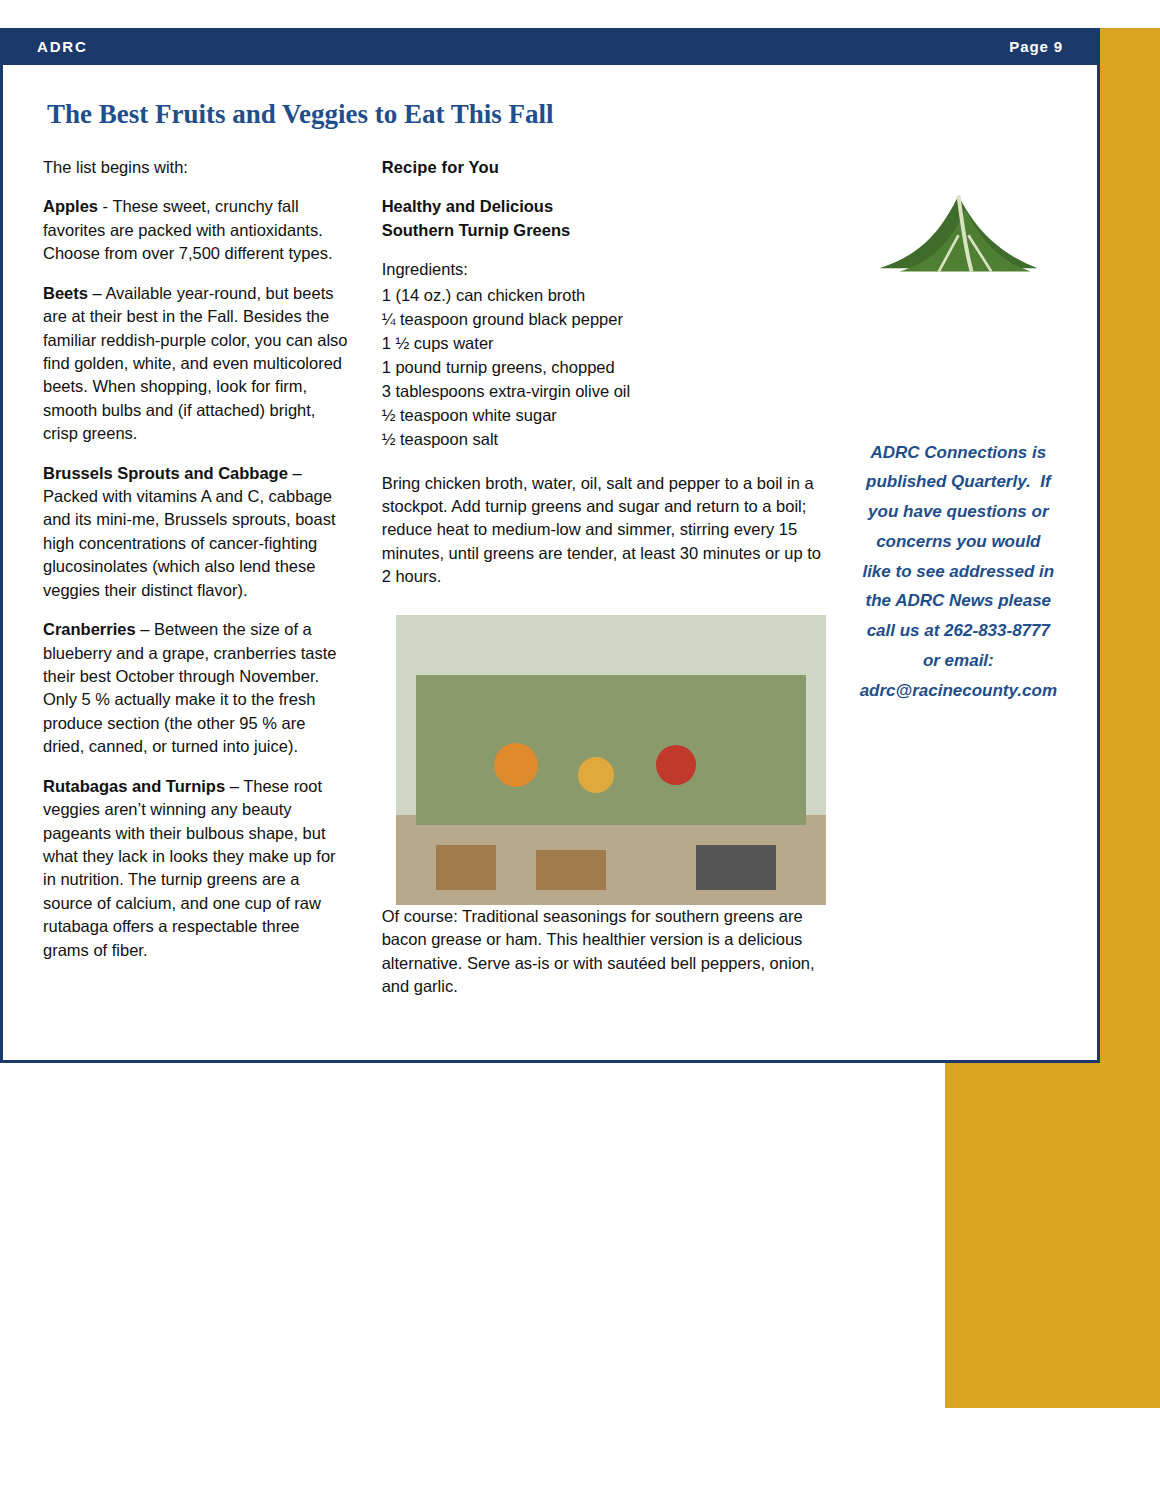ADRC Page 9
The Best Fruits and Veggies to Eat This Fall
The list begins with:
Apples - These sweet, crunchy fall favorites are packed with antioxidants. Choose from over 7,500 different types.
Beets – Available year-round, but beets are at their best in the Fall. Besides the familiar reddish-purple color, you can also find golden, white, and even multicolored beets. When shopping, look for firm, smooth bulbs and (if attached) bright, crisp greens.
Brussels Sprouts and Cabbage – Packed with vitamins A and C, cabbage and its mini-me, Brussels sprouts, boast high concentrations of cancer-fighting glucosinolates (which also lend these veggies their distinct flavor).
Cranberries – Between the size of a blueberry and a grape, cranberries taste their best October through November. Only 5 % actually make it to the fresh produce section (the other 95 % are dried, canned, or turned into juice).
Rutabagas and Turnips – These root veggies aren’t winning any beauty pageants with their bulbous shape, but what they lack in looks they make up for in nutrition. The turnip greens are a source of calcium, and one cup of raw rutabaga offers a respectable three grams of fiber.
Recipe for You
Healthy and Delicious
Southern Turnip Greens
Ingredients:
1 (14 oz.) can chicken broth
¼ teaspoon ground black pepper
1 ½ cups water
1 pound turnip greens, chopped
3 tablespoons extra-virgin olive oil
½ teaspoon white sugar
½ teaspoon salt
Bring chicken broth, water, oil, salt and pepper to a boil in a stockpot. Add turnip greens and sugar and return to a boil; reduce heat to medium-low and simmer, stirring every 15 minutes, until greens are tender, at least 30 minutes or up to 2 hours.
Of course: Traditional seasonings for southern greens are bacon grease or ham. This healthier version is a delicious alternative. Serve as-is or with sautéed bell peppers, onion, and garlic.
ADRC Connections is published Quarterly. If you have questions or concerns you would like to see addressed in the ADRC News please call us at 262-833-8777 or email: adrc@racinecounty.com